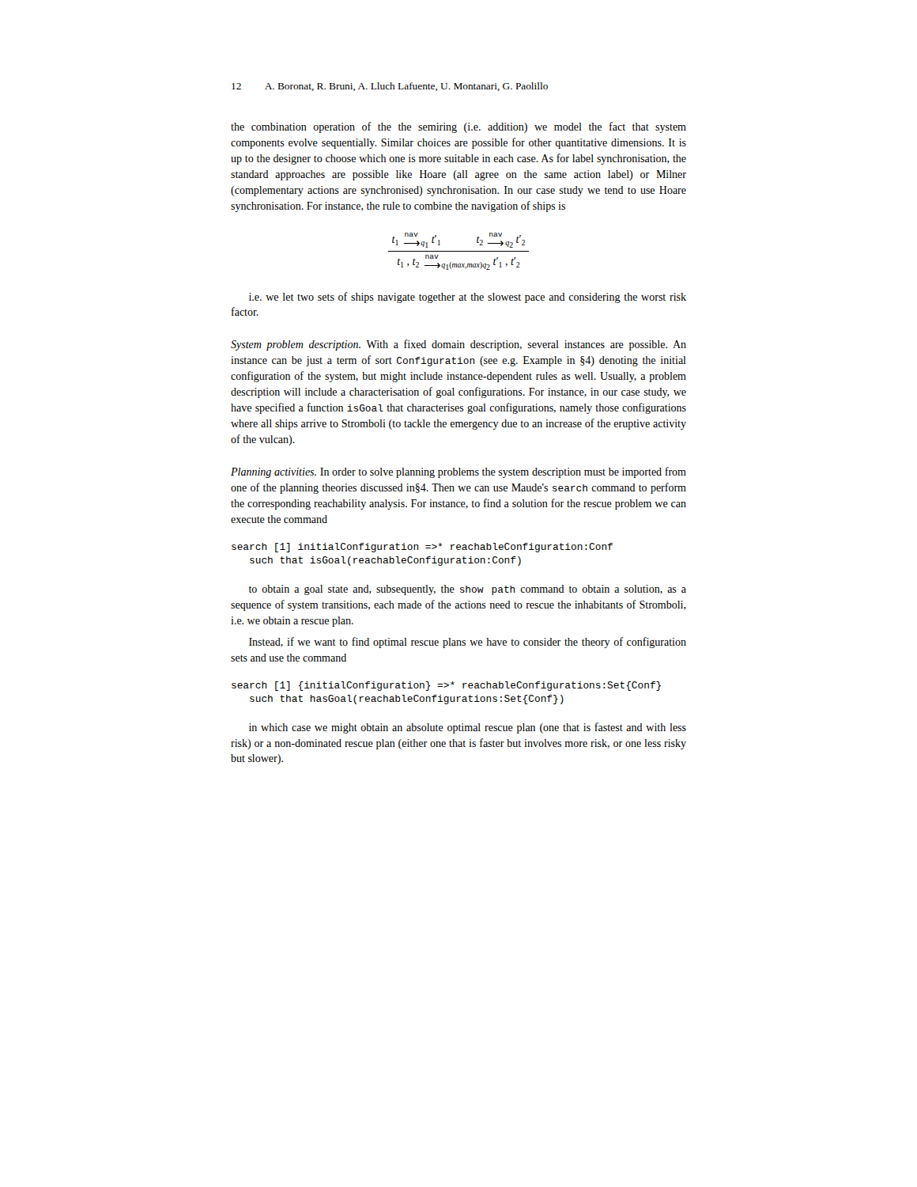12 A. Boronat, R. Bruni, A. Lluch Lafuente, U. Montanari, G. Paolillo
the combination operation of the the semiring (i.e. addition) we model the fact that system components evolve sequentially. Similar choices are possible for other quantitative dimensions. It is up to the designer to choose which one is more suitable in each case. As for label synchronisation, the standard approaches are possible like Hoare (all agree on the same action label) or Milner (complementary actions are synchronised) synchronisation. In our case study we tend to use Hoare synchronisation. For instance, the rule to combine the navigation of ships is
t 1 nav⟶q 1 t′1 t 2 nav⟶q 2 t′2 t 1 , t 2 nav⟶q 1(max,max)q 2 t′1 , t′2
i.e. we let two sets of ships navigate together at the slowest pace and considering the worst risk factor.
System problem description. With a fixed domain description, several instances are possible. An instance can be just a term of sort Configuration (see e.g. Example in §4) denoting the initial configuration of the system, but might include instance-dependent rules as well. Usually, a problem description will include a characterisation of goal configurations. For instance, in our case study, we have specified a function isGoal that characterises goal configurations, namely those configurations where all ships arrive to Stromboli (to tackle the emergency due to an increase of the eruptive activity of the vulcan).
Planning activities. In order to solve planning problems the system description must be imported from one of the planning theories discussed in§4. Then we can use Maude's search command to perform the corresponding reachability analysis. For instance, to find a solution for the rescue problem we can execute the command
search [1] initialConfiguration =>* reachableConfiguration:Conf
   such that isGoal(reachableConfiguration:Conf)
to obtain a goal state and, subsequently, the show path command to obtain a solution, as a sequence of system transitions, each made of the actions need to rescue the inhabitants of Stromboli, i.e. we obtain a rescue plan.
Instead, if we want to find optimal rescue plans we have to consider the theory of configuration sets and use the command
search [1] {initialConfiguration} =>* reachableConfigurations:Set{Conf}
   such that hasGoal(reachableConfigurations:Set{Conf})
in which case we might obtain an absolute optimal rescue plan (one that is fastest and with less risk) or a non-dominated rescue plan (either one that is faster but involves more risk, or one less risky but slower).